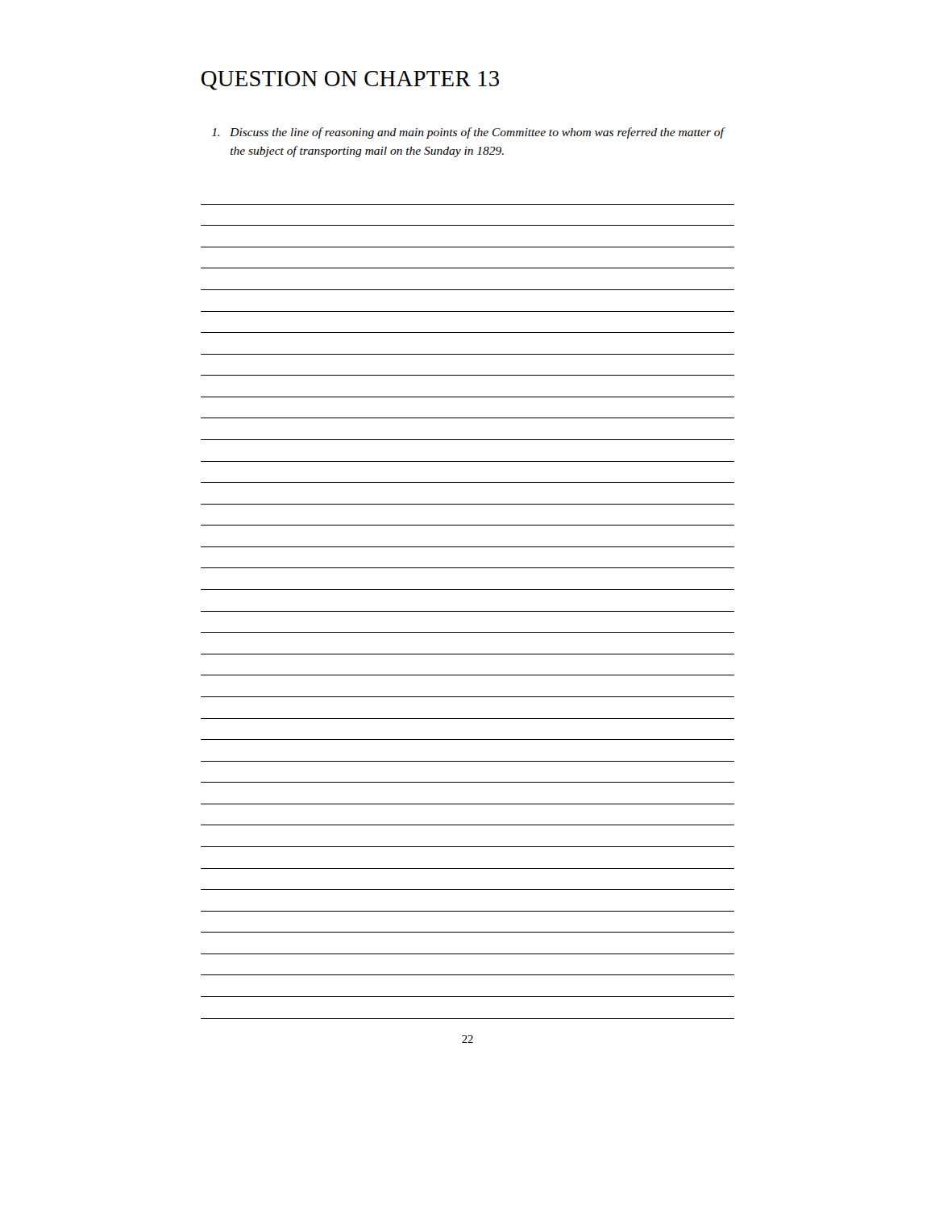QUESTION ON CHAPTER 13
Discuss the line of reasoning and main points of the Committee to whom was referred the matter of the subject of transporting mail on the Sunday in 1829.
22